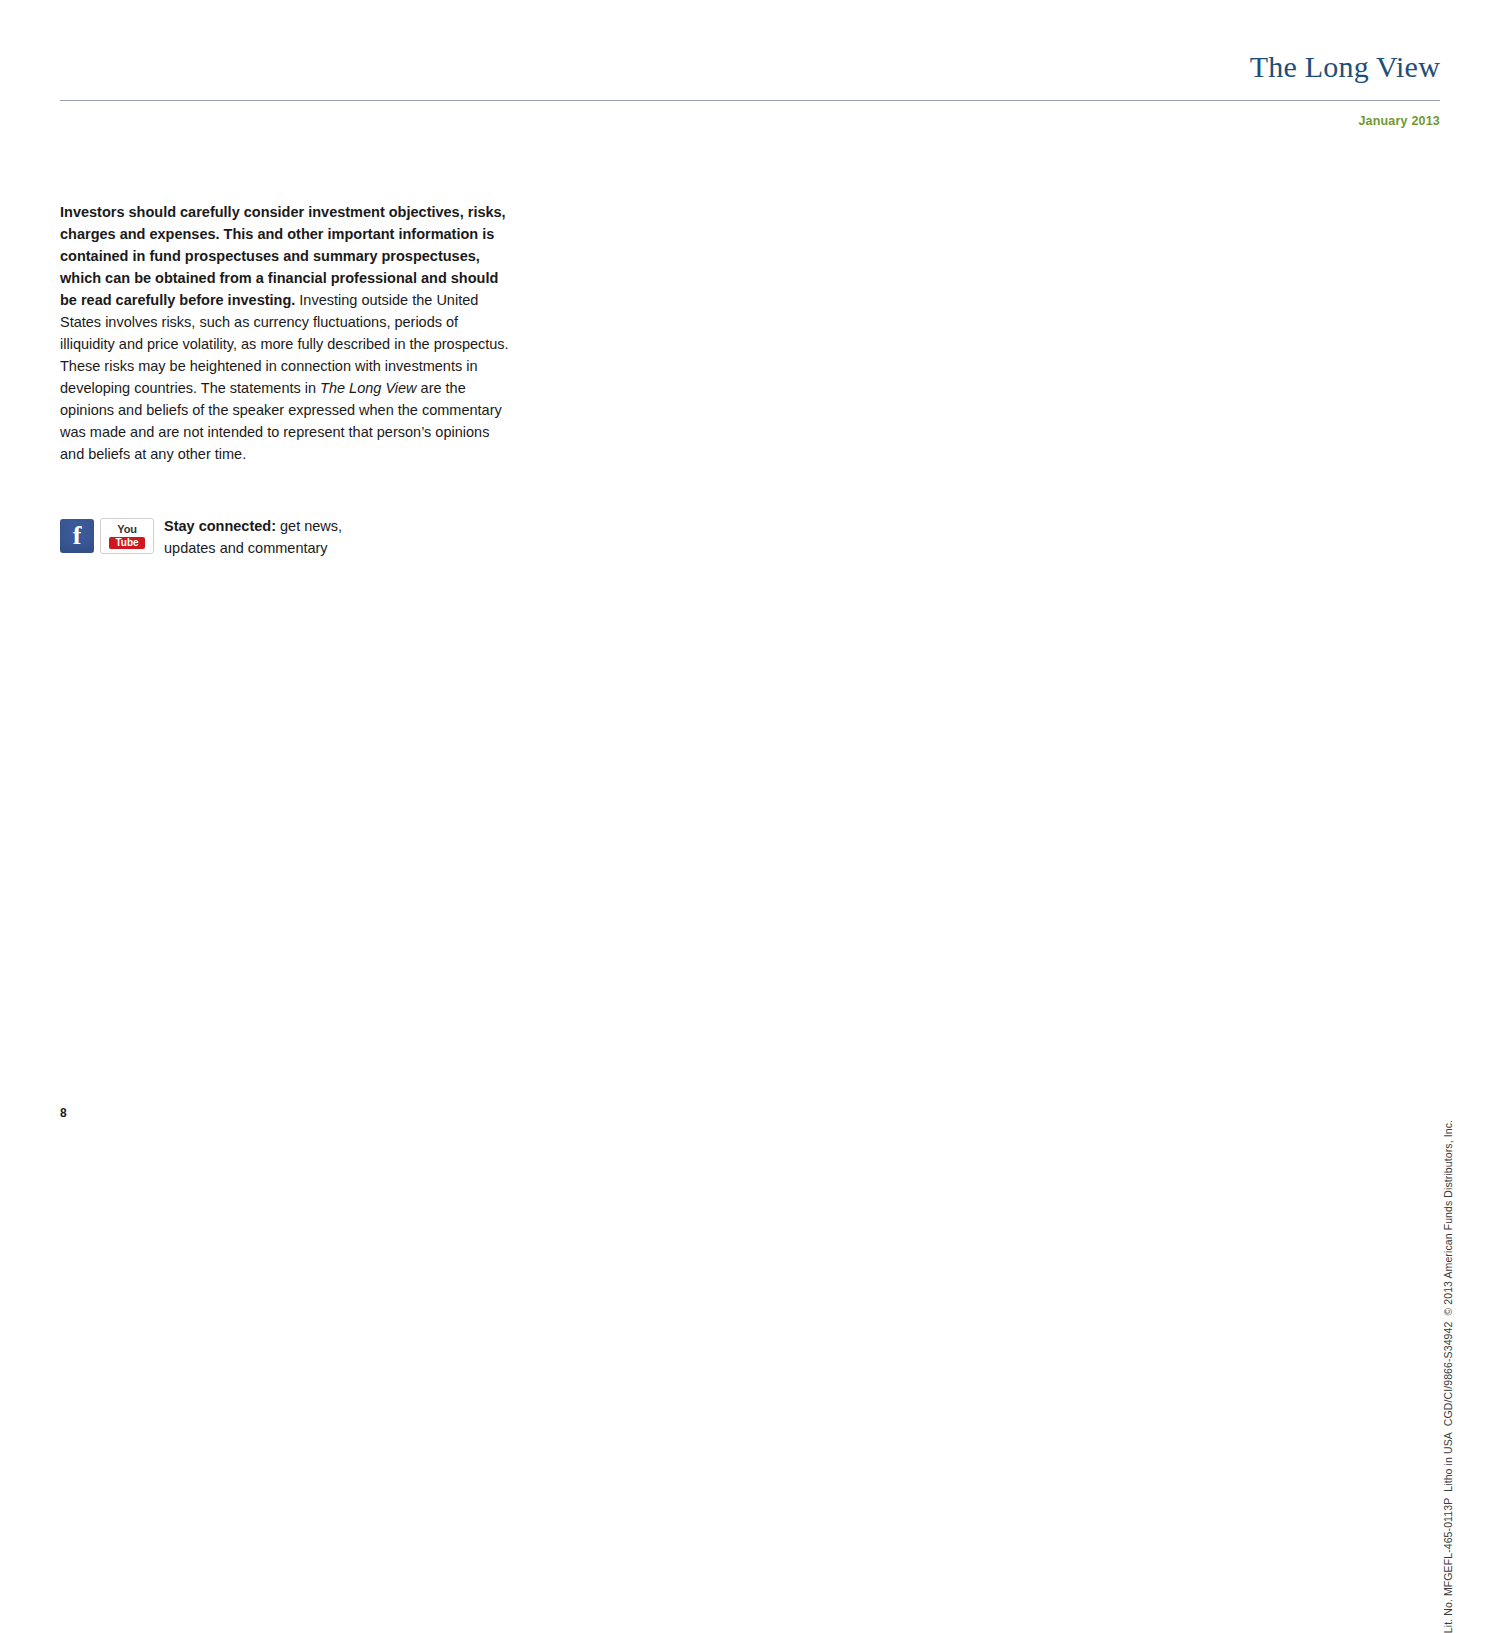The Long View
January 2013
Investors should carefully consider investment objectives, risks, charges and expenses. This and other important information is contained in fund prospectuses and summary prospectuses, which can be obtained from a financial professional and should be read carefully before investing. Investing outside the United States involves risks, such as currency fluctuations, periods of illiquidity and price volatility, as more fully described in the prospectus. These risks may be heightened in connection with investments in developing countries. The statements in The Long View are the opinions and beliefs of the speaker expressed when the commentary was made and are not intended to represent that person’s opinions and beliefs at any other time.
f
You
Tube
Stay connected: get news,
updates and commentary
8
Lit. No. MFGEFL-465-0113P Litho in USA CGD/CI/9866-S34942 © 2013 American Funds Distributors, Inc.